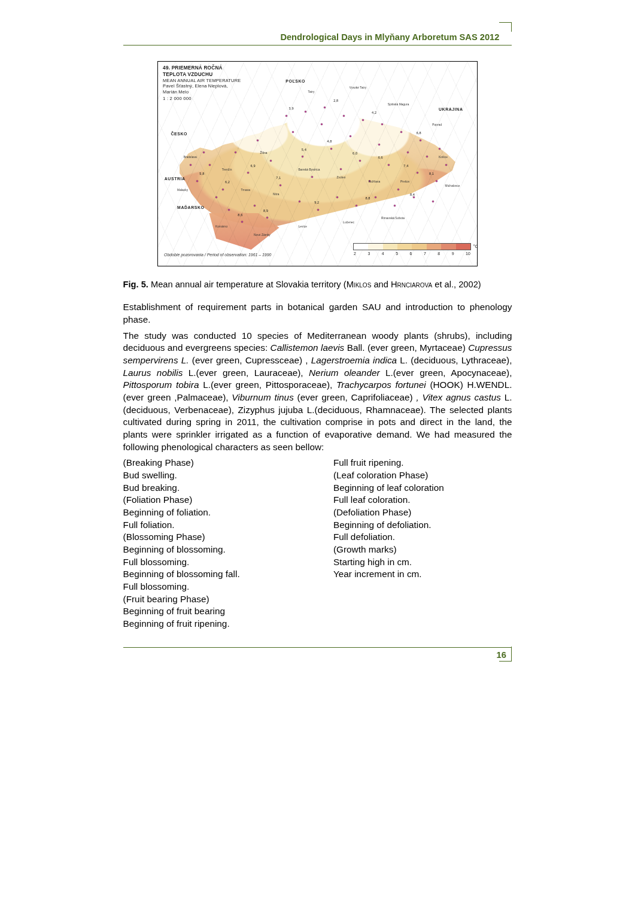Dendrological Days in Mlyňany Arboretum SAS 2012
5,8 6,2 6,9 7,1 5,4 4,8 6,0 6,6 7,4 8,1 8,6 8,9 9,2 8,8 8,4 3,9 2,8 4,2 6,8 Tatry Vysoké Tatry Spišská Magura Poprad Košice Michalovce Bratislava Malacky Komárno Nové Zámky Levice Lučenec Rimavská Sobota Nitra Trnava Trenčín Žilina Banská Bystrica Zvolen Rožňava Prešov MAĎARSKO ČESKO POĽSKO UKRAJINA AUSTRIA
2345678910
°C
Obdobie pozorovania / Period of observation: 1961 – 1990
49. PRIEMERNÁ ROČNÁ
TEPLOTA VZDUCHU
MEAN ANNUAL AIR TEMPERATURE
Pavel Šťastný, Elena Nieplová,
Marián Melo
1 : 2 000 000
Fig. 5. Mean annual air temperature at Slovakia territory (Miklos and Hrnciarova et al., 2002)
Establishment of requirement parts in botanical garden SAU and introduction to phenology phase.
The study was conducted 10 species of Mediterranean woody plants (shrubs), including deciduous and evergreens species: Callistemon laevis Ball. (ever green, Myrtaceae) Cupressus sempervirens L. (ever green, Cupressceae) , Lagerstroemia indica L. (deciduous, Lythraceae), Laurus nobilis L.(ever green, Lauraceae), Nerium oleander L.(ever green, Apocynaceae), Pittosporum tobira L.(ever green, Pittosporaceae), Trachycarpos fortunei (HOOK) H.WENDL. (ever green ,Palmaceae), Viburnum tinus (ever green, Caprifoliaceae) , Vitex agnus castus L.(deciduous, Verbenaceae), Zizyphus jujuba L.(deciduous, Rhamnaceae). The selected plants cultivated during spring in 2011, the cultivation comprise in pots and direct in the land, the plants were sprinkler irrigated as a function of evaporative demand. We had measured the following phenological characters as seen bellow:
(Breaking Phase)
Bud swelling.
Bud breaking.
(Foliation Phase)
Beginning of foliation.
Full foliation.
(Blossoming Phase)
Beginning of blossoming.
Full blossoming.
Beginning of blossoming fall.
Full blossoming.
(Fruit bearing Phase)
Beginning of fruit bearing
Beginning of fruit ripening.
Full fruit ripening.
(Leaf coloration Phase)
Beginning of leaf coloration
Full leaf coloration.
(Defoliation Phase)
Beginning of defoliation.
Full defoliation.
(Growth marks)
Starting high in cm.
Year increment in cm.
16